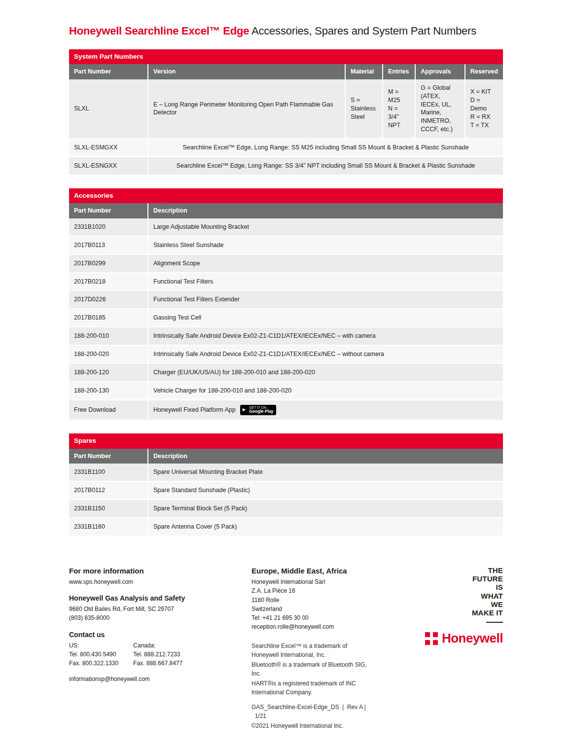Honeywell Searchline Excel™ Edge Accessories, Spares and System Part Numbers
System Part Numbers
| Part Number | Version | Material | Entries | Approvals | Reserved |
| --- | --- | --- | --- | --- | --- |
| SLXL | E – Long Range Perimeter Monitoring Open Path Flammable Gas Detector | S = Stainless Steel | M = M25 N = 3/4” NPT | G = Global (ATEX, IECEx, UL, Marine, INMETRO, CCCF, etc.) | X = KIT D = Demo R = RX T = TX |
| SLXL-ESMGXX | Searchline Excel™ Edge, Long Range: SS M25 including Small SS Mount & Bracket & Plastic Sunshade |
| SLXL-ESNGXX | Searchline Excel™ Edge, Long Range: SS 3/4” NPT including Small SS Mount & Bracket & Plastic Sunshade |
Accessories
| Part Number | Description |
| --- | --- |
| 2331B1020 | Large Adjustable Mounting Bracket |
| 2017B0113 | Stainless Steel Sunshade |
| 2017B0299 | Alignment Scope |
| 2017B0218 | Functional Test Filters |
| 2017D0226 | Functional Test Filters Extender |
| 2017B0185 | Gassing Test Cell |
| 188-200-010 | Intrinsically Safe Android Device Ex02-Z1-C1D1/ATEX/IECEx/NEC – with camera |
| 188-200-020 | Intrinsically Safe Android Device Ex02-Z1-C1D1/ATEX/IECEx/NEC – without camera |
| 188-200-120 | Charger (EU/UK/US/AU) for 188-200-010 and 188-200-020 |
| 188-200-130 | Vehicle Charger for 188-200-010 and 188-200-020 |
| Free Download | Honeywell Fixed Platform App GET IT ON Google Play |
Spares
| Part Number | Description |
| --- | --- |
| 2331B1100 | Spare Universal Mounting Bracket Plate |
| 2017B0112 | Spare Standard Sunshade (Plastic) |
| 2331B1150 | Spare Terminal Block Set (5 Pack) |
| 2331B1160 | Spare Antenna Cover (5 Pack) |
For more information
www.sps.honeywell.com
Honeywell Gas Analysis and Safety
9680 Old Bailes Rd, Fort Mill, SC 29707
(803) 835-8000
Contact us
US:
Tel. 800.430.5490
Fax. 800.322.1330
Canada:
Tel. 888.212.7233
Fax. 888.667.8477
informationsp@honeywell.com
Europe, Middle East, Africa
Honeywell International Sàrl
Z.A. La Pièce 16
1180 Rolle
Switzerland
Tel: +41 21 695 30 00
reception.rolle@honeywell.com
Searchline Excel™ is a trademark of Honeywell International, Inc.
Bluetooth® is a trademark of Bluetooth SIG, Inc.
HART®is a registered trademark of INC International Company.
GAS_Searchline-Excel-Edge_DS | Rev A | 1/21
©2021 Honeywell International Inc.
THE
FUTURE
IS
WHAT
WE
MAKE IT
Honeywell